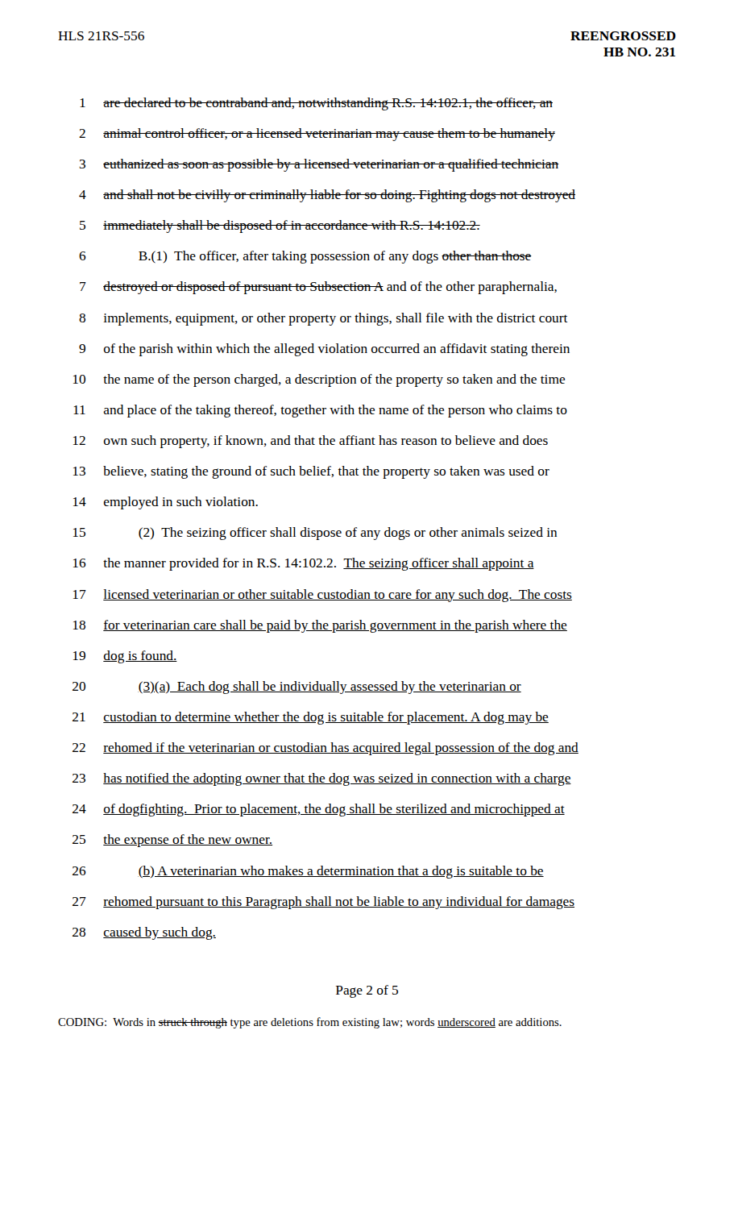HLS 21RS-556
REENGROSSED
HB NO. 231
are declared to be contraband and, notwithstanding R.S. 14:102.1, the officer, an
animal control officer, or a licensed veterinarian may cause them to be humanely
euthanized as soon as possible by a licensed veterinarian or a qualified technician
and shall not be civilly or criminally liable for so doing. Fighting dogs not destroyed
immediately shall be disposed of in accordance with R.S. 14:102.2.
B.(1) The officer, after taking possession of any dogs other than those
destroyed or disposed of pursuant to Subsection A and of the other paraphernalia,
implements, equipment, or other property or things, shall file with the district court
of the parish within which the alleged violation occurred an affidavit stating therein
the name of the person charged, a description of the property so taken and the time
and place of the taking thereof, together with the name of the person who claims to
own such property, if known, and that the affiant has reason to believe and does
believe, stating the ground of such belief, that the property so taken was used or
employed in such violation.
(2) The seizing officer shall dispose of any dogs or other animals seized in
the manner provided for in R.S. 14:102.2. The seizing officer shall appoint a
licensed veterinarian or other suitable custodian to care for any such dog. The costs
for veterinarian care shall be paid by the parish government in the parish where the
dog is found.
(3)(a) Each dog shall be individually assessed by the veterinarian or
custodian to determine whether the dog is suitable for placement. A dog may be
rehomed if the veterinarian or custodian has acquired legal possession of the dog and
has notified the adopting owner that the dog was seized in connection with a charge
of dogfighting. Prior to placement, the dog shall be sterilized and microchipped at
the expense of the new owner.
(b) A veterinarian who makes a determination that a dog is suitable to be
rehomed pursuant to this Paragraph shall not be liable to any individual for damages
caused by such dog.
Page 2 of 5
CODING: Words in struck through type are deletions from existing law; words underscored are additions.